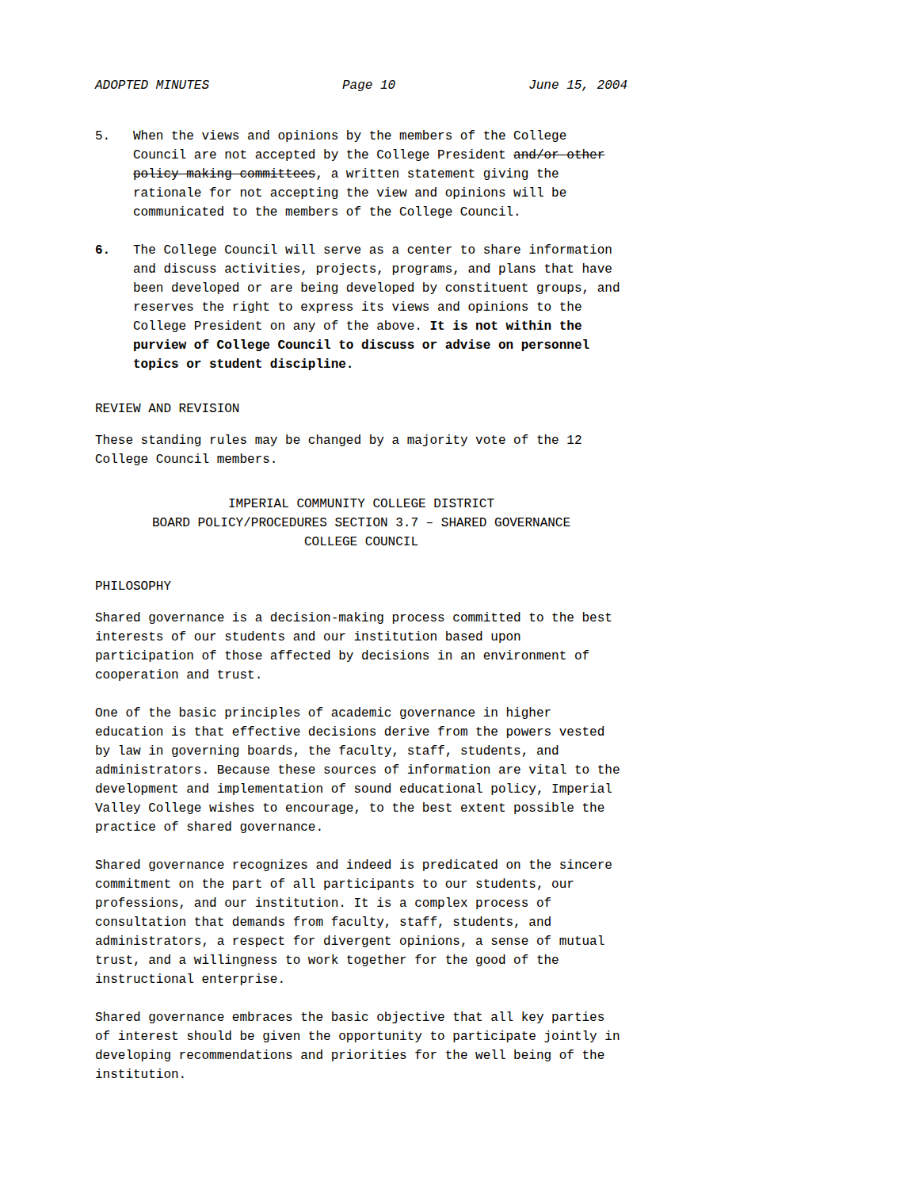ADOPTED MINUTES Page 10 June 15, 2004
5. When the views and opinions by the members of the College Council are not accepted by the College President and/or other policy making committees, a written statement giving the rationale for not accepting the view and opinions will be communicated to the members of the College Council.
6. The College Council will serve as a center to share information and discuss activities, projects, programs, and plans that have been developed or are being developed by constituent groups, and reserves the right to express its views and opinions to the College President on any of the above. It is not within the purview of College Council to discuss or advise on personnel topics or student discipline.
REVIEW AND REVISION
These standing rules may be changed by a majority vote of the 12 College Council members.
IMPERIAL COMMUNITY COLLEGE DISTRICT
BOARD POLICY/PROCEDURES SECTION 3.7 – SHARED GOVERNANCE
COLLEGE COUNCIL
PHILOSOPHY
Shared governance is a decision-making process committed to the best interests of our students and our institution based upon participation of those affected by decisions in an environment of cooperation and trust.
One of the basic principles of academic governance in higher education is that effective decisions derive from the powers vested by law in governing boards, the faculty, staff, students, and administrators. Because these sources of information are vital to the development and implementation of sound educational policy, Imperial Valley College wishes to encourage, to the best extent possible the practice of shared governance.
Shared governance recognizes and indeed is predicated on the sincere commitment on the part of all participants to our students, our professions, and our institution. It is a complex process of consultation that demands from faculty, staff, students, and administrators, a respect for divergent opinions, a sense of mutual trust, and a willingness to work together for the good of the instructional enterprise.
Shared governance embraces the basic objective that all key parties of interest should be given the opportunity to participate jointly in developing recommendations and priorities for the well being of the institution.